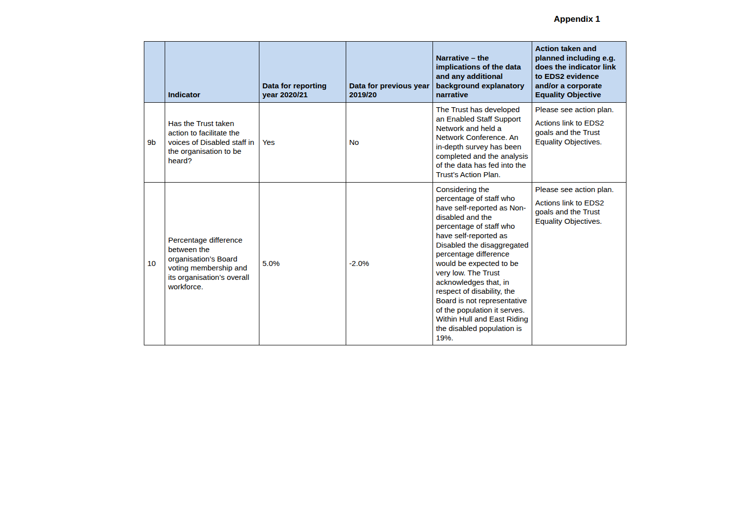Appendix 1
| | Indicator | Data for reporting year 2020/21 | Data for previous year 2019/20 | Narrative – the implications of the data and any additional background explanatory narrative | Action taken and planned including e.g. does the indicator link to EDS2 evidence and/or a corporate Equality Objective |
| --- | --- | --- | --- | --- | --- |
| 9b | Has the Trust taken action to facilitate the voices of Disabled staff in the organisation to be heard? | Yes | No | The Trust has developed an Enabled Staff Support Network and held a Network Conference. An in-depth survey has been completed and the analysis of the data has fed into the Trust’s Action Plan. | Please see action plan. Actions link to EDS2 goals and the Trust Equality Objectives. |
| 10 | Percentage difference between the organisation’s Board voting membership and its organisation’s overall workforce. | 5.0% | -2.0% | Considering the percentage of staff who have self-reported as Non-disabled and the percentage of staff who have self-reported as Disabled the disaggregated percentage difference would be expected to be very low. The Trust acknowledges that, in respect of disability, the Board is not representative of the population it serves. Within Hull and East Riding the disabled population is 19%. | Please see action plan. Actions link to EDS2 goals and the Trust Equality Objectives. |